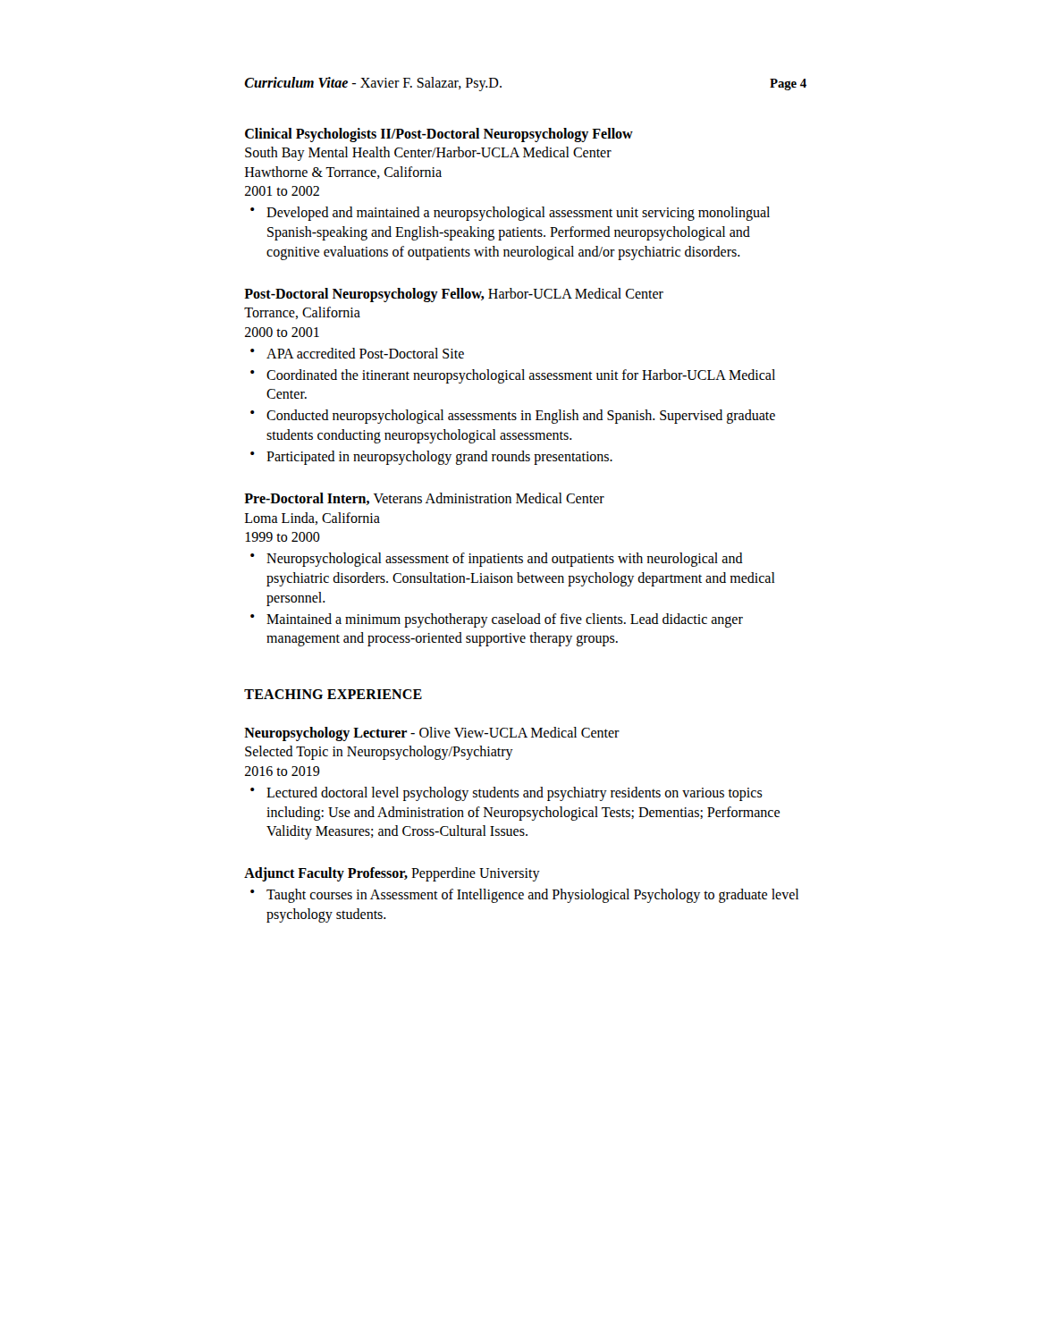Curriculum Vitae - Xavier F. Salazar, Psy.D.
Page 4
Clinical Psychologists II/Post-Doctoral Neuropsychology Fellow
South Bay Mental Health Center/Harbor-UCLA Medical Center
Hawthorne & Torrance, California
2001 to 2002
Developed and maintained a neuropsychological assessment unit servicing monolingual Spanish-speaking and English-speaking patients. Performed neuropsychological and cognitive evaluations of outpatients with neurological and/or psychiatric disorders.
Post-Doctoral Neuropsychology Fellow, Harbor-UCLA Medical Center
Torrance, California
2000 to 2001
APA accredited Post-Doctoral Site
Coordinated the itinerant neuropsychological assessment unit for Harbor-UCLA Medical Center.
Conducted neuropsychological assessments in English and Spanish. Supervised graduate students conducting neuropsychological assessments.
Participated in neuropsychology grand rounds presentations.
Pre-Doctoral Intern, Veterans Administration Medical Center
Loma Linda, California
1999 to 2000
Neuropsychological assessment of inpatients and outpatients with neurological and psychiatric disorders. Consultation-Liaison between psychology department and medical personnel.
Maintained a minimum psychotherapy caseload of five clients. Lead didactic anger management and process-oriented supportive therapy groups.
TEACHING EXPERIENCE
Neuropsychology Lecturer - Olive View-UCLA Medical Center
Selected Topic in Neuropsychology/Psychiatry
2016 to 2019
Lectured doctoral level psychology students and psychiatry residents on various topics including: Use and Administration of Neuropsychological Tests; Dementias; Performance Validity Measures; and Cross-Cultural Issues.
Adjunct Faculty Professor, Pepperdine University
Taught courses in Assessment of Intelligence and Physiological Psychology to graduate level psychology students.